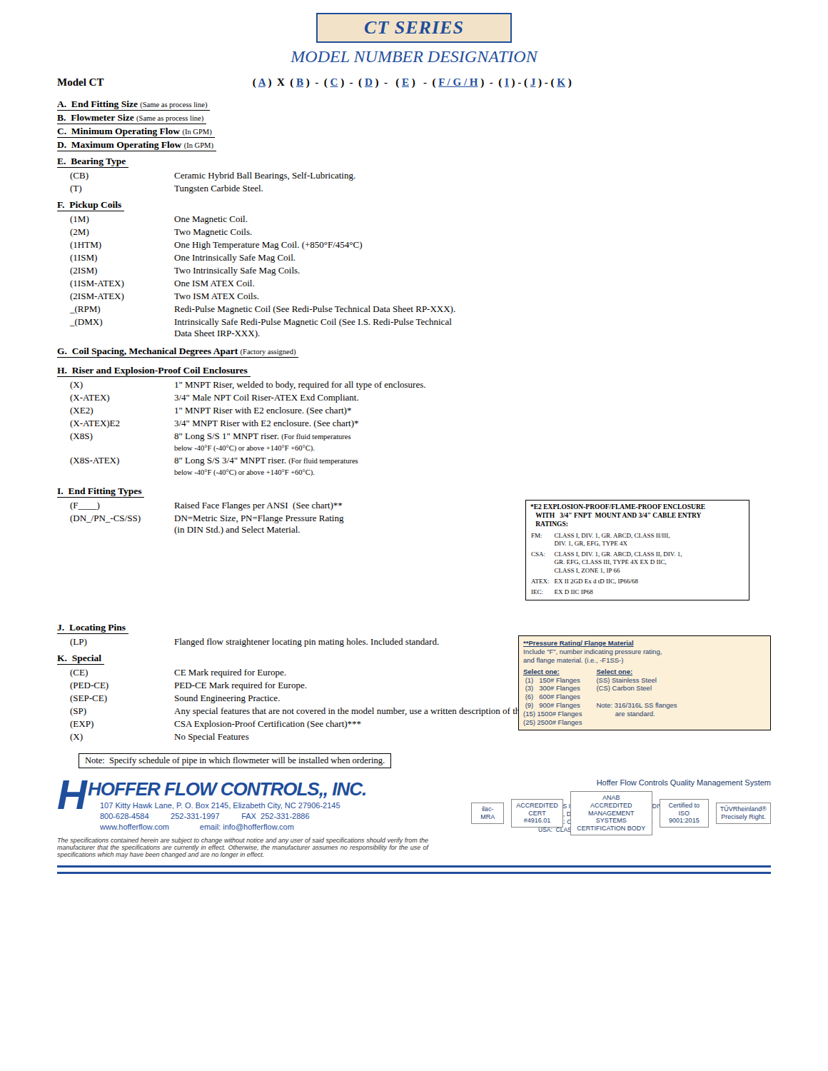CT SERIES
MODEL NUMBER DESIGNATION
Model CT ( A ) X ( B ) - ( C ) - ( D ) - ( E ) - ( F / G / H ) - ( I ) - ( J ) - ( K )
A. End Fitting Size (Same as process line)
B. Flowmeter Size (Same as process line)
C. Minimum Operating Flow (In GPM)
D. Maximum Operating Flow (In GPM)
E. Bearing Type
| (CB) | Ceramic Hybrid Ball Bearings, Self-Lubricating. |
| (T) | Tungsten Carbide Steel. |
F. Pickup Coils
| (1M) | One Magnetic Coil. |
| (2M) | Two Magnetic Coils. |
| (1HTM) | One High Temperature Mag Coil. (+850°F/454°C) |
| (1ISM) | One Intrinsically Safe Mag Coil. |
| (2ISM) | Two Intrinsically Safe Mag Coils. |
| (1ISM-ATEX) | One ISM ATEX Coil. |
| (2ISM-ATEX) | Two ISM ATEX Coils. |
| _(RPM) | Redi-Pulse Magnetic Coil (See Redi-Pulse Technical Data Sheet RP-XXX). |
| _(DMX) | Intrinsically Safe Redi-Pulse Magnetic Coil (See I.S. Redi-Pulse Technical Data Sheet IRP-XXX). |
G. Coil Spacing, Mechanical Degrees Apart (Factory assigned)
H. Riser and Explosion-Proof Coil Enclosures
| (X) | 1" MNPT Riser, welded to body, required for all type of enclosures. |
| (X-ATEX) | 3/4" Male NPT Coil Riser-ATEX Exd Compliant. |
| (XE2) | 1" MNPT Riser with E2 enclosure. (See chart)* |
| (X-ATEX)E2 | 3/4" MNPT Riser with E2 enclosure. (See chart)* |
| (X8S) | 8" Long S/S 1" MNPT riser. (For fluid temperatures below -40°F (-40°C) or above +140°F +60°C). |
| (X8S-ATEX) | 8" Long S/S 3/4" MNPT riser. (For fluid temperatures below -40°F (-40°C) or above +140°F +60°C). |
*E2 EXPLOSION-PROOF/FLAME-PROOF ENCLOSURE
WITH 3/4" FNPT MOUNT AND 3/4" CABLE ENTRY
RATINGS:
| FM: | CLASS I, DIV. 1, GR. ABCD, CLASS II/III, DIV. 1, GR, EFG, TYPE 4X |
| CSA: | CLASS I, DIV. 1, GR. ABCD, CLASS II, DIV. 1, GR. EFG, CLASS III, TYPE 4X EX D IIC, CLASS I, ZONE 1, IP 66 |
| ATEX: | EX II 2GD Ex d tD IIC, IP66/68 |
| IEC: | EX D IIC IP68 |
I. End Fitting Types
| (F____) | Raised Face Flanges per ANSI (See chart)** |
| (DN_/PN_-CS/SS) | DN=Metric Size, PN=Flange Pressure Rating (in DIN Std.) and Select Material. |
**Pressure Rating/ Flange Material
Include “F”, number indicating pressure rating,
and flange material. (i.e., -F1SS-)
Select one:
(1) 150# Flanges
(3) 300# Flanges
(6) 600# Flanges
(9) 900# Flanges
(15) 1500# Flanges
(25) 2500# Flanges
Select one:
(SS) Stainless Steel
(CS) Carbon Steel
Note: 316/316L SS flanges
are standard.
J. Locating Pins
| (LP) | Flanged flow straightener locating pin mating holes. Included standard. |
K. Special
| (CE) | CE Mark required for Europe. |
| (PED-CE) | PED-CE Mark required for Europe. |
| (SEP-CE) | Sound Engineering Practice. |
| (SP) | Any special features that are not covered in the model number, use a written description of the -SP. |
| (EXP) | CSA Explosion-Proof Certification (See chart)*** |
| (X) | No Special Features |
*** CLASS I, DIV. 1, GR. ABCD; CLASS I, DIV. 2, GR. ABCD;
CLASS II, DIV. 1, GROUPS EFG
CANADA: CLASS I, ZONE 1 & 2, Ex d II C
USA: CLASS I, ZONE 1 & 2, AEx d II C
Note: Specify schedule of pipe in which flowmeter will be installed when ordering.
HHOFFER FLOW CONTROLS,, INC.
107 Kitty Hawk Lane, P. O. Box 2145, Elizabeth City, NC 27906-2145
800-628-4584 252-331-1997 FAX 252-331-2886
www.hofferflow.com email: info@hofferflow.com
The specifications contained herein are subject to change without notice and any user of said specifications should verify from the manufacturer that the specifications are currently in effect. Otherwise, the manufacturer assumes no responsibility for the use of specifications which may have been changed and are no longer in effect.
Hoffer Flow Controls Quality Management System
ilac-MRA
ACCREDITED
CERT #4916.01
ANAB
ACCREDITED
MANAGEMENT SYSTEMS
CERTIFICATION BODY
Certified to
ISO 9001:2015
TÜVRheinland®
Precisely Right.